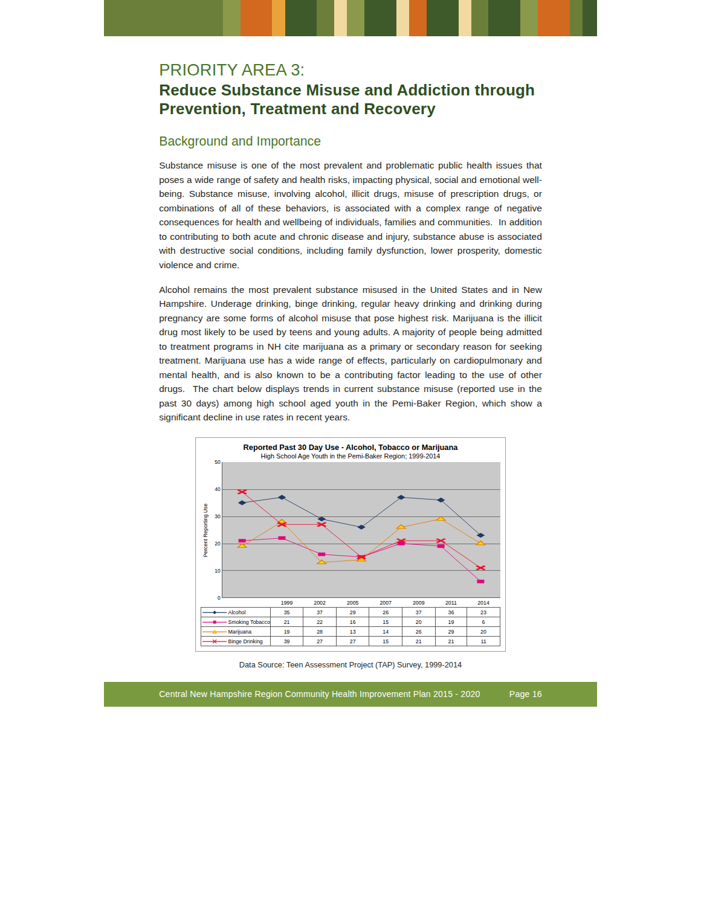PRIORITY AREA 3: Reduce Substance Misuse and Addiction through
Prevention, Treatment and Recovery
Background and Importance
Substance misuse is one of the most prevalent and problematic public health issues that poses a wide range of safety and health risks, impacting physical, social and emotional well-being. Substance misuse, involving alcohol, illicit drugs, misuse of prescription drugs, or combinations of all of these behaviors, is associated with a complex range of negative consequences for health and wellbeing of individuals, families and communities. In addition to contributing to both acute and chronic disease and injury, substance abuse is associated with destructive social conditions, including family dysfunction, lower prosperity, domestic violence and crime.
Alcohol remains the most prevalent substance misused in the United States and in New Hampshire. Underage drinking, binge drinking, regular heavy drinking and drinking during pregnancy are some forms of alcohol misuse that pose highest risk. Marijuana is the illicit drug most likely to be used by teens and young adults. A majority of people being admitted to treatment programs in NH cite marijuana as a primary or secondary reason for seeking treatment. Marijuana use has a wide range of effects, particularly on cardiopulmonary and mental health, and is also known to be a contributing factor leading to the use of other drugs. The chart below displays trends in current substance misuse (reported use in the past 30 days) among high school aged youth in the Pemi-Baker Region, which show a significant decline in use rates in recent years.
Reported Past 30 Day Use - Alcohol, Tobacco or Marijuana
High School Age Youth in the Pemi-Baker Region; 1999-2014
Percent Reporting Use
50 40 30 20 10 0
| | 1999 | 2002 | 2005 | 2007 | 2009 | 2011 | 2014 |
| --- | --- | --- | --- | --- | --- | --- | --- |
| Alcohol | 35 | 37 | 29 | 26 | 37 | 36 | 23 |
| Smoking Tobacco | 21 | 22 | 16 | 15 | 20 | 19 | 6 |
| Marijuana | 19 | 28 | 13 | 14 | 26 | 29 | 20 |
| Binge Drinking | 39 | 27 | 27 | 15 | 21 | 21 | 11 |
Data Source: Teen Assessment Project (TAP) Survey, 1999-2014
Central New Hampshire Region Community Health Improvement Plan 2015 - 2020
Page 16